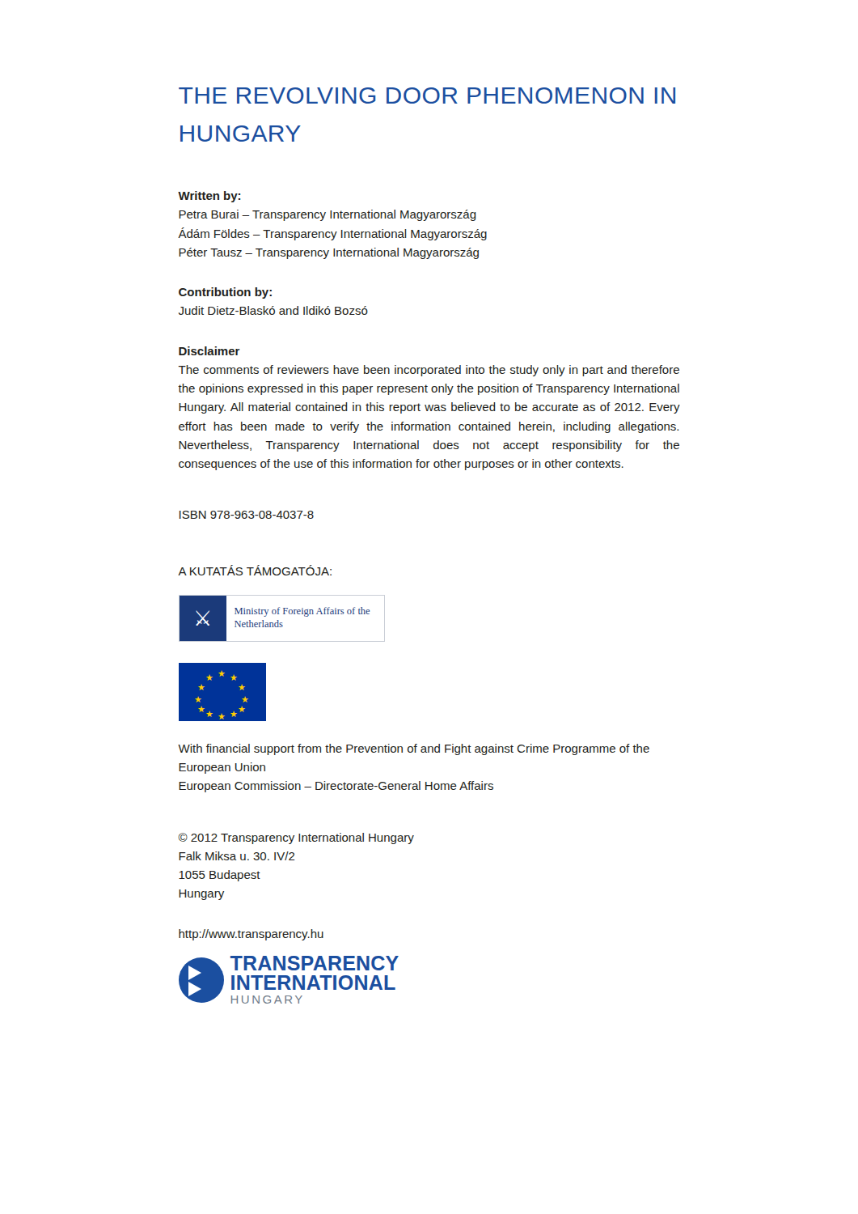The Revolving Door Phenomenon in Hungary
Written by:
Petra Burai – Transparency International Magyarország
Ádám Földes – Transparency International Magyarország
Péter Tausz – Transparency International Magyarország
Contribution by:
Judit Dietz-Blaskó and Ildikó Bozsó
Disclaimer
The comments of reviewers have been incorporated into the study only in part and therefore the opinions expressed in this paper represent only the position of Transparency International Hungary. All material contained in this report was believed to be accurate as of 2012. Every effort has been made to verify the information contained herein, including allegations. Nevertheless, Transparency International does not accept responsibility for the consequences of the use of this information for other purposes or in other contexts.
ISBN 978-963-08-4037-8
A KUTATÁS TÁMOGATÓJA:
⚔
Ministry of Foreign Affairs of the
Netherlands
★ ★ ★ ★ ★ ★ ★ ★ ★ ★ ★ ★
With financial support from the Prevention of and Fight against Crime Programme of the European Union
European Commission – Directorate-General Home Affairs
© 2012 Transparency International Hungary
Falk Miksa u. 30. IV/2
1055 Budapest
Hungary
http://www.transparency.hu
TRANSPARENCY INTERNATIONAL HUNGARY